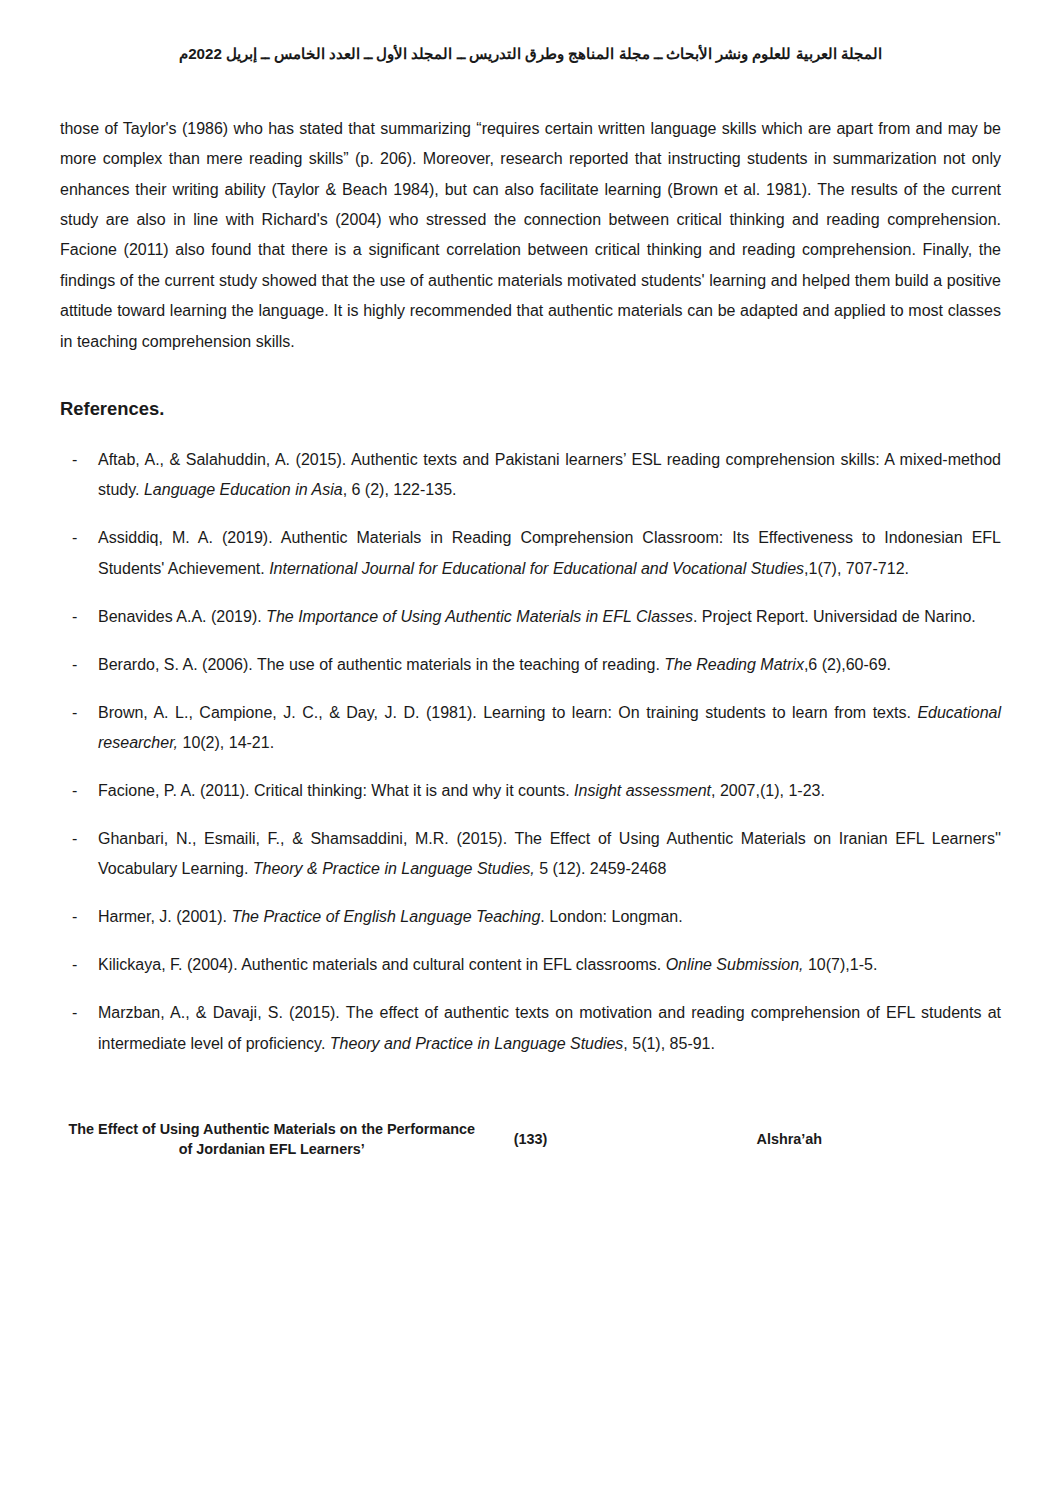المجلة العربية للعلوم ونشر الأبحاث ــ مجلة المناهج وطرق التدريس ــ المجلد الأول ــ العدد الخامس ــ إبريل 2022م
those of Taylor's (1986) who has stated that summarizing “requires certain written language skills which are apart from and may be more complex than mere reading skills” (p. 206). Moreover, research reported that instructing students in summarization not only enhances their writing ability (Taylor & Beach 1984), but can also facilitate learning (Brown et al. 1981). The results of the current study are also in line with Richard's (2004) who stressed the connection between critical thinking and reading comprehension. Facione (2011) also found that there is a significant correlation between critical thinking and reading comprehension. Finally, the findings of the current study showed that the use of authentic materials motivated students' learning and helped them build a positive attitude toward learning the language. It is highly recommended that authentic materials can be adapted and applied to most classes in teaching comprehension skills.
References.
Aftab, A., & Salahuddin, A. (2015). Authentic texts and Pakistani learners’ ESL reading comprehension skills: A mixed-method study. Language Education in Asia, 6 (2), 122-135.
Assiddiq, M. A. (2019). Authentic Materials in Reading Comprehension Classroom: Its Effectiveness to Indonesian EFL Students' Achievement. International Journal for Educational for Educational and Vocational Studies,1(7), 707-712.
Benavides A.A. (2019). The Importance of Using Authentic Materials in EFL Classes. Project Report. Universidad de Narino.
Berardo, S. A. (2006). The use of authentic materials in the teaching of reading. The Reading Matrix,6 (2),60-69.
Brown, A. L., Campione, J. C., & Day, J. D. (1981). Learning to learn: On training students to learn from texts. Educational researcher, 10(2), 14-21.
Facione, P. A. (2011). Critical thinking: What it is and why it counts. Insight assessment, 2007,(1), 1-23.
Ghanbari, N., Esmaili, F., & Shamsaddini, M.R. (2015). The Effect of Using Authentic Materials on Iranian EFL Learners'' Vocabulary Learning. Theory & Practice in Language Studies, 5 (12). 2459-2468
Harmer, J. (2001). The Practice of English Language Teaching. London: Longman.
Kilickaya, F. (2004). Authentic materials and cultural content in EFL classrooms. Online Submission, 10(7),1-5.
Marzban, A., & Davaji, S. (2015). The effect of authentic texts on motivation and reading comprehension of EFL students at intermediate level of proficiency. Theory and Practice in Language Studies, 5(1), 85-91.
The Effect of Using Authentic Materials on the Performance of Jordanian EFL Learners’
(133)
Alshra’ah